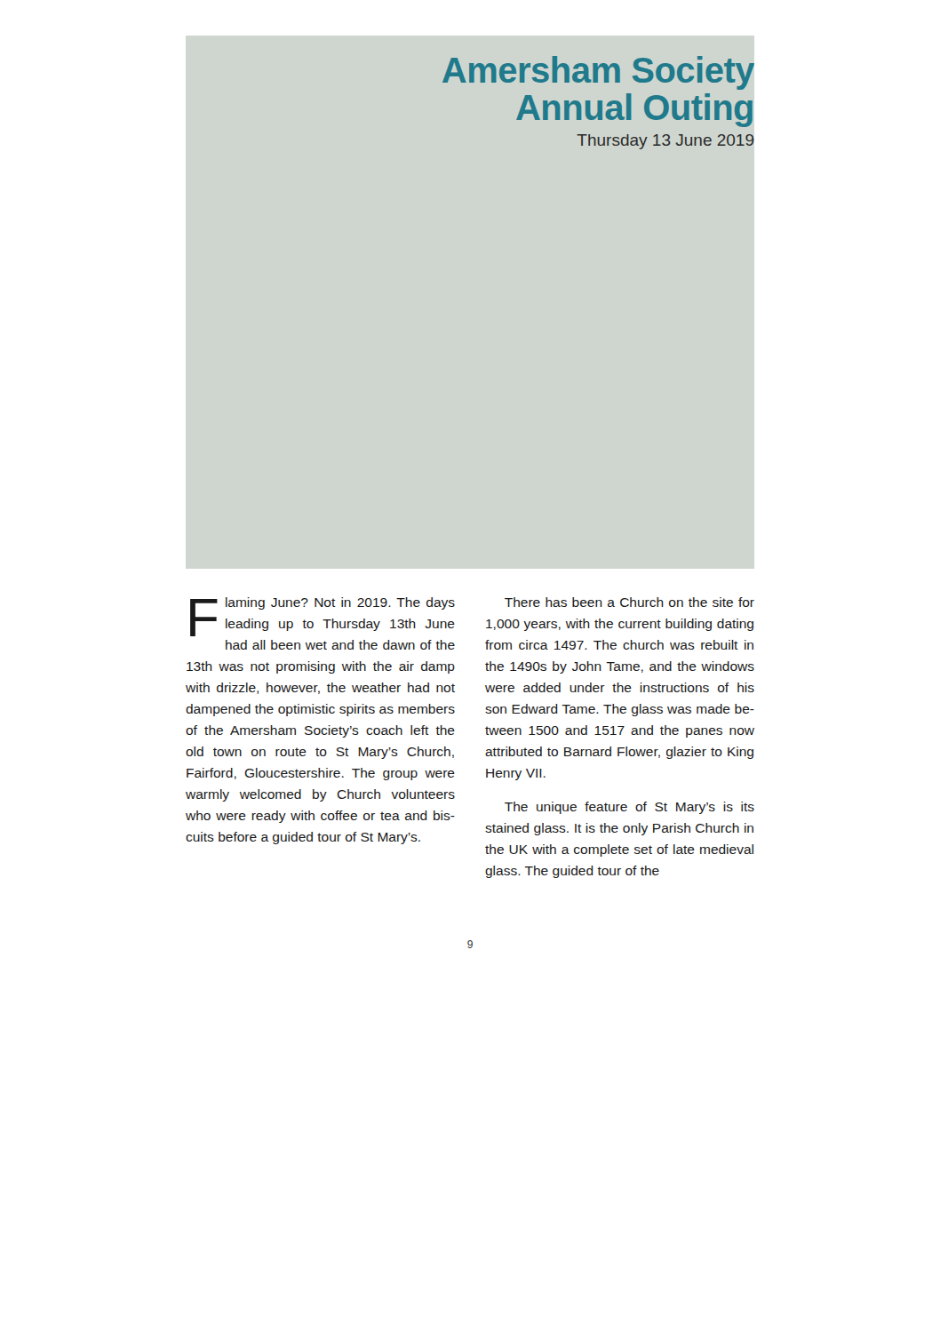Amersham Society
Annual Outing
Thursday 13 June 2019
Flaming June? Not in 2019. The days leading up to Thursday 13th June had all been wet and the dawn of the 13th was not promising with the air damp with drizzle, however, the weather had not dampened the optimistic spirits as members of the Amersham Society’s coach left the old town on route to St Mary’s Church, Fairford, Gloucestershire. The group were warmly welcomed by Church volunteers who were ready with coffee or tea and biscuits before a guided tour of St Mary’s.
There has been a Church on the site for 1,000 years, with the current building dating from circa 1497. The church was rebuilt in the 1490s by John Tame, and the windows were added under the instructions of his son Edward Tame. The glass was made between 1500 and 1517 and the panes now attributed to Barnard Flower, glazier to King Henry VII.
The unique feature of St Mary’s is its stained glass. It is the only Parish Church in the UK with a complete set of late medieval glass. The guided tour of the
9